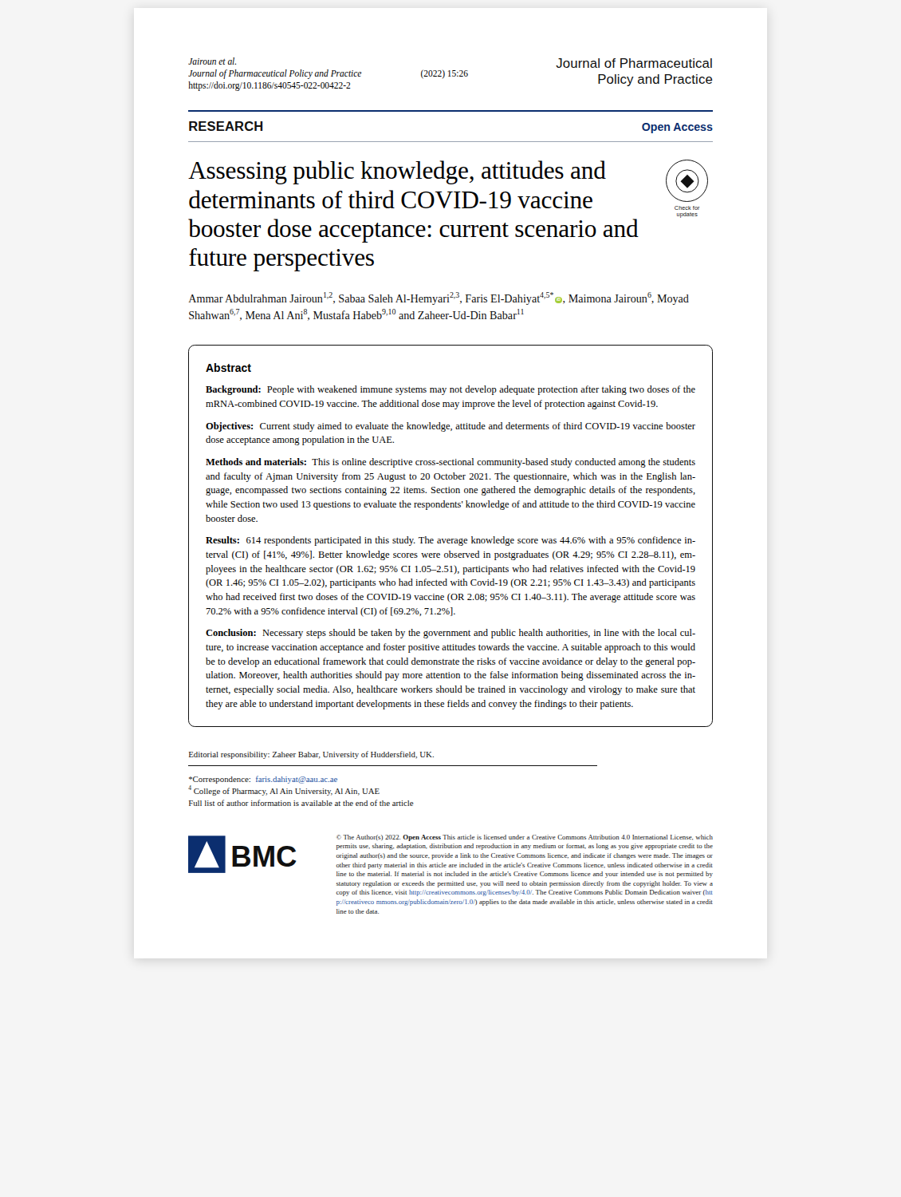Jairoun et al.
Journal of Pharmaceutical Policy and Practice (2022) 15:26
https://doi.org/10.1186/s40545-022-00422-2
Journal of Pharmaceutical
Policy and Practice
RESEARCH
Open Access
Assessing public knowledge, attitudes and determinants of third COVID-19 vaccine booster dose acceptance: current scenario and future perspectives
Check for
updates
Ammar Abdulrahman Jairoun1,2, Sabaa Saleh Al-Hemyari2,3, Faris El-Dahiyat4,5* , Maimona Jairoun6, Moyad Shahwan6,7, Mena Al Ani8, Mustafa Habeb9,10 and Zaheer-Ud-Din Babar11
Abstract
Background: People with weakened immune systems may not develop adequate protection after taking two doses of the mRNA-combined COVID-19 vaccine. The additional dose may improve the level of protection against Covid-19.
Objectives: Current study aimed to evaluate the knowledge, attitude and determents of third COVID-19 vaccine booster dose acceptance among population in the UAE.
Methods and materials: This is online descriptive cross-sectional community-based study conducted among the students and faculty of Ajman University from 25 August to 20 October 2021. The questionnaire, which was in the English language, encompassed two sections containing 22 items. Section one gathered the demographic details of the respondents, while Section two used 13 questions to evaluate the respondents' knowledge of and attitude to the third COVID-19 vaccine booster dose.
Results: 614 respondents participated in this study. The average knowledge score was 44.6% with a 95% confidence interval (CI) of [41%, 49%]. Better knowledge scores were observed in postgraduates (OR 4.29; 95% CI 2.28–8.11), employees in the healthcare sector (OR 1.62; 95% CI 1.05–2.51), participants who had relatives infected with the Covid-19 (OR 1.46; 95% CI 1.05–2.02), participants who had infected with Covid-19 (OR 2.21; 95% CI 1.43–3.43) and participants who had received first two doses of the COVID-19 vaccine (OR 2.08; 95% CI 1.40–3.11). The average attitude score was 70.2% with a 95% confidence interval (CI) of [69.2%, 71.2%].
Conclusion: Necessary steps should be taken by the government and public health authorities, in line with the local culture, to increase vaccination acceptance and foster positive attitudes towards the vaccine. A suitable approach to this would be to develop an educational framework that could demonstrate the risks of vaccine avoidance or delay to the general population. Moreover, health authorities should pay more attention to the false information being disseminated across the internet, especially social media. Also, healthcare workers should be trained in vaccinology and virology to make sure that they are able to understand important developments in these fields and convey the findings to their patients.
Editorial responsibility: Zaheer Babar, University of Huddersfield, UK.
*Correspondence: faris.dahiyat@aau.ac.ae
4 College of Pharmacy, Al Ain University, Al Ain, UAE
Full list of author information is available at the end of the article
BMC
© The Author(s) 2022. Open Access This article is licensed under a Creative Commons Attribution 4.0 International License, which permits use, sharing, adaptation, distribution and reproduction in any medium or format, as long as you give appropriate credit to the original author(s) and the source, provide a link to the Creative Commons licence, and indicate if changes were made. The images or other third party material in this article are included in the article's Creative Commons licence, unless indicated otherwise in a credit line to the material. If material is not included in the article's Creative Commons licence and your intended use is not permitted by statutory regulation or exceeds the permitted use, you will need to obtain permission directly from the copyright holder. To view a copy of this licence, visit http://creativecommons.org/licenses/by/4.0/. The Creative Commons Public Domain Dedication waiver (http://creativeco mmons.org/publicdomain/zero/1.0/) applies to the data made available in this article, unless otherwise stated in a credit line to the data.